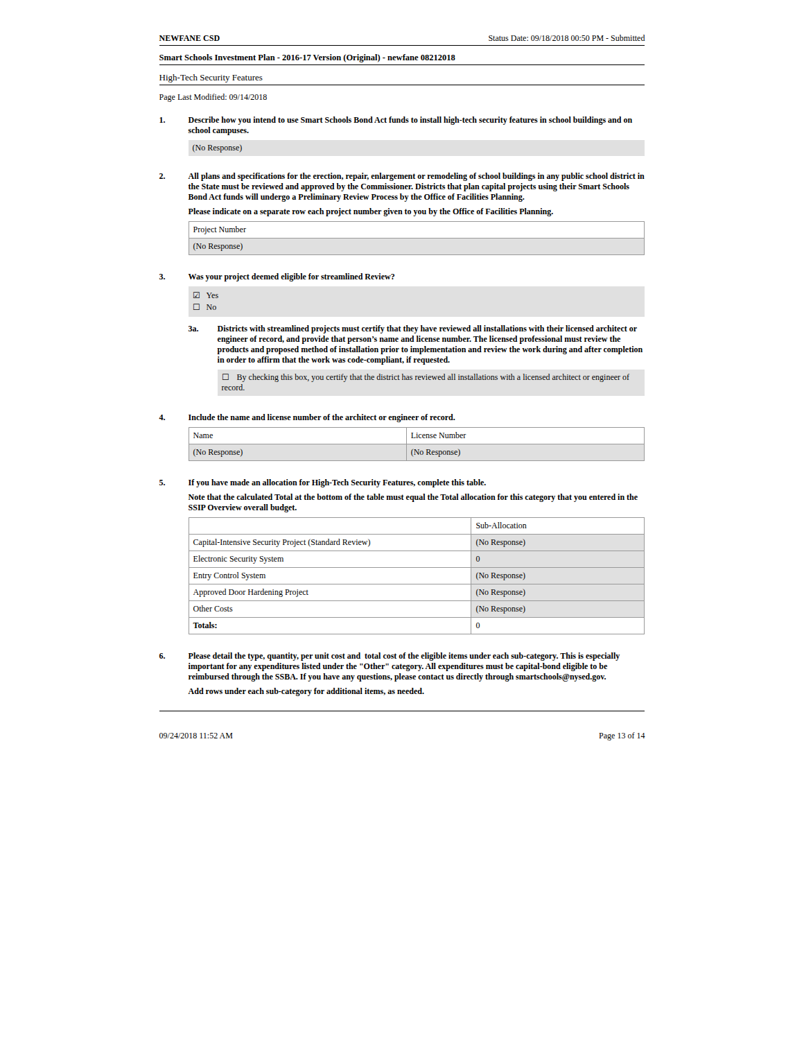NEWFANE CSD
Status Date: 09/18/2018 00:50 PM - Submitted
Smart Schools Investment Plan - 2016-17 Version (Original) - newfane 08212018
High-Tech Security Features
Page Last Modified: 09/14/2018
1.
Describe how you intend to use Smart Schools Bond Act funds to install high-tech security features in school buildings and on school campuses.
(No Response)
2.
All plans and specifications for the erection, repair, enlargement or remodeling of school buildings in any public school district in the State must be reviewed and approved by the Commissioner. Districts that plan capital projects using their Smart Schools Bond Act funds will undergo a Preliminary Review Process by the Office of Facilities Planning.
Please indicate on a separate row each project number given to you by the Office of Facilities Planning.
| Project Number |
| --- |
| (No Response) |
3.
Was your project deemed eligible for streamlined Review?
☑Yes
☐No
3a.
Districts with streamlined projects must certify that they have reviewed all installations with their licensed architect or engineer of record, and provide that person’s name and license number. The licensed professional must review the products and proposed method of installation prior to implementation and review the work during and after completion in order to affirm that the work was code-compliant, if requested.
☐By checking this box, you certify that the district has reviewed all installations with a licensed architect or engineer of record.
4.
Include the name and license number of the architect or engineer of record.
| Name | License Number |
| --- | --- |
| (No Response) | (No Response) |
5.
If you have made an allocation for High-Tech Security Features, complete this table.
Note that the calculated Total at the bottom of the table must equal the Total allocation for this category that you entered in the SSIP Overview overall budget.
| | Sub-Allocation |
| --- | --- |
| Capital-Intensive Security Project (Standard Review) | (No Response) |
| Electronic Security System | 0 |
| Entry Control System | (No Response) |
| Approved Door Hardening Project | (No Response) |
| Other Costs | (No Response) |
| Totals: | 0 |
6.
Please detail the type, quantity, per unit cost and total cost of the eligible items under each sub-category. This is especially important for any expenditures listed under the "Other" category. All expenditures must be capital-bond eligible to be reimbursed through the SSBA. If you have any questions, please contact us directly through smartschools@nysed.gov.
Add rows under each sub-category for additional items, as needed.
09/24/2018 11:52 AM
Page 13 of 14